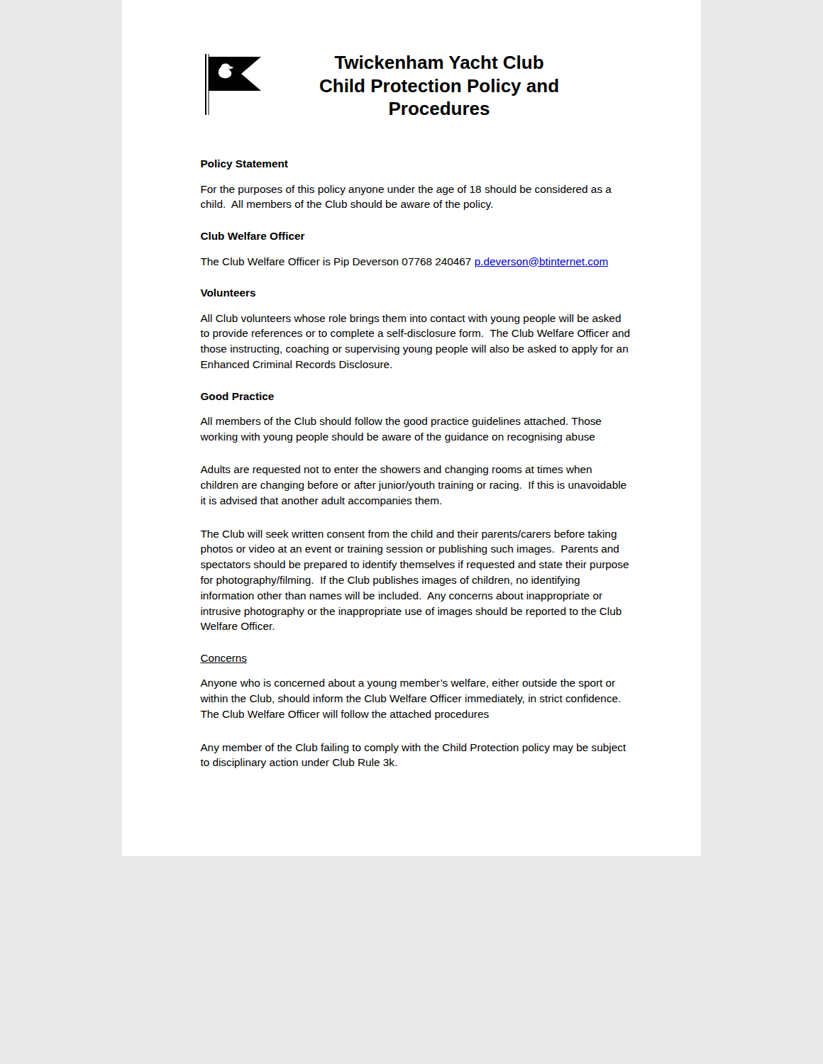Twickenham Yacht Club
Child Protection Policy and Procedures
Policy Statement
For the purposes of this policy anyone under the age of 18 should be considered as a child. All members of the Club should be aware of the policy.
Club Welfare Officer
The Club Welfare Officer is Pip Deverson 07768 240467 p.deverson@btinternet.com
Volunteers
All Club volunteers whose role brings them into contact with young people will be asked to provide references or to complete a self-disclosure form. The Club Welfare Officer and those instructing, coaching or supervising young people will also be asked to apply for an Enhanced Criminal Records Disclosure.
Good Practice
All members of the Club should follow the good practice guidelines attached. Those working with young people should be aware of the guidance on recognising abuse
Adults are requested not to enter the showers and changing rooms at times when children are changing before or after junior/youth training or racing. If this is unavoidable it is advised that another adult accompanies them.
The Club will seek written consent from the child and their parents/carers before taking photos or video at an event or training session or publishing such images. Parents and spectators should be prepared to identify themselves if requested and state their purpose for photography/filming. If the Club publishes images of children, no identifying information other than names will be included. Any concerns about inappropriate or intrusive photography or the inappropriate use of images should be reported to the Club Welfare Officer.
Concerns
Anyone who is concerned about a young member’s welfare, either outside the sport or within the Club, should inform the Club Welfare Officer immediately, in strict confidence. The Club Welfare Officer will follow the attached procedures
Any member of the Club failing to comply with the Child Protection policy may be subject to disciplinary action under Club Rule 3k.